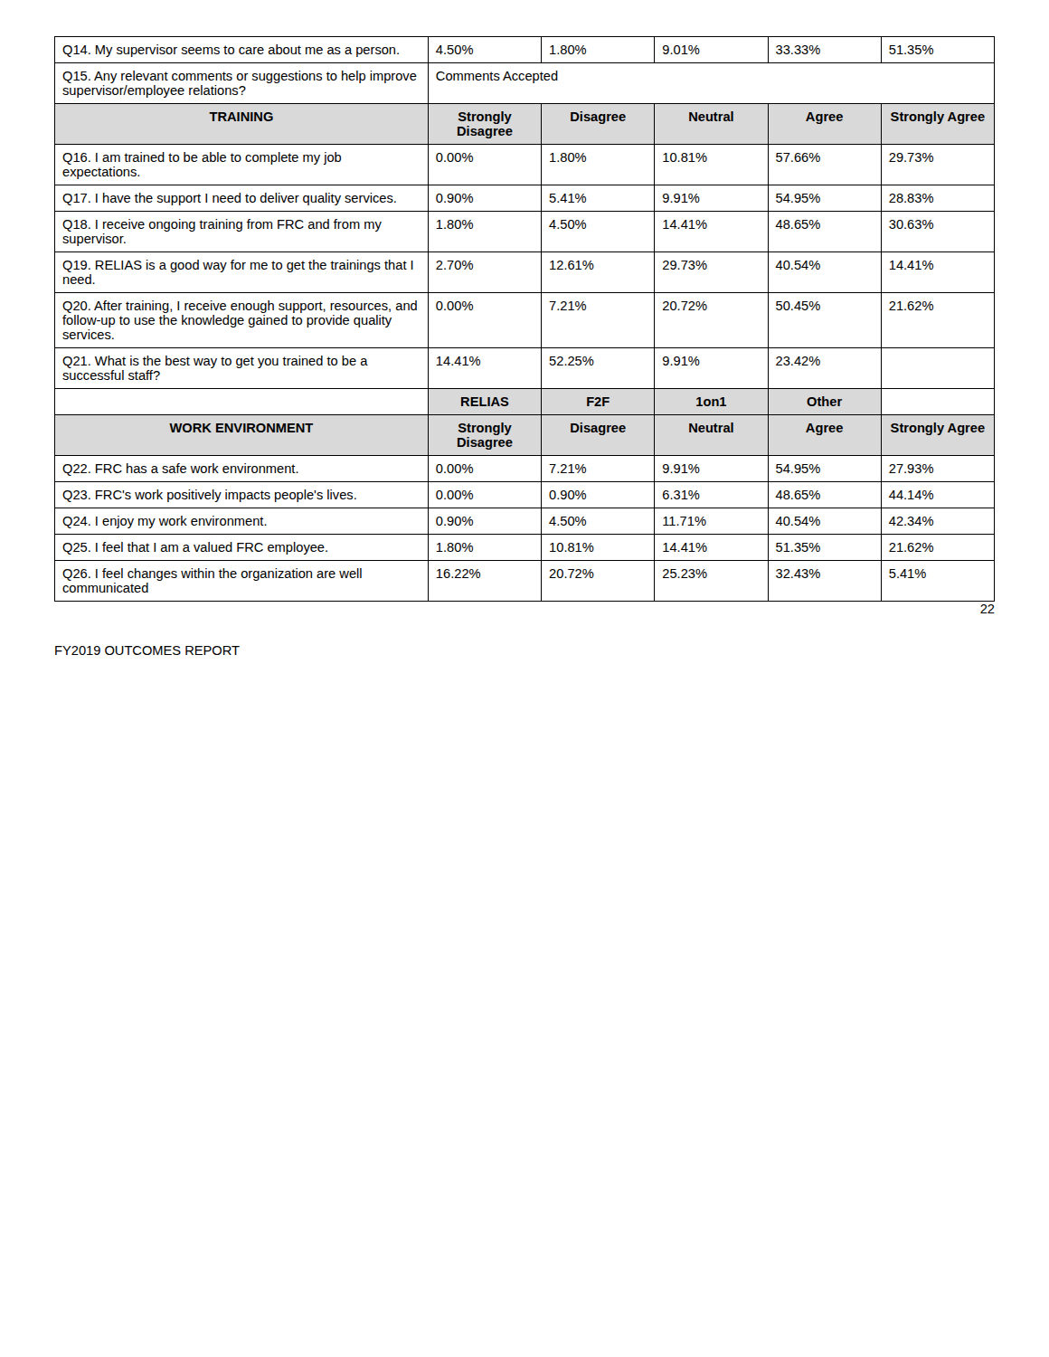| Q14. My supervisor seems to care about me as a person. | 4.50% | 1.80% | 9.01% | 33.33% | 51.35% |
| Q15. Any relevant comments or suggestions to help improve supervisor/employee relations? | Comments Accepted |
| TRAINING | Strongly Disagree | Disagree | Neutral | Agree | Strongly Agree |
| Q16. I am trained to be able to complete my job expectations. | 0.00% | 1.80% | 10.81% | 57.66% | 29.73% |
| Q17. I have the support I need to deliver quality services. | 0.90% | 5.41% | 9.91% | 54.95% | 28.83% |
| Q18. I receive ongoing training from FRC and from my supervisor. | 1.80% | 4.50% | 14.41% | 48.65% | 30.63% |
| Q19. RELIAS is a good way for me to get the trainings that I need. | 2.70% | 12.61% | 29.73% | 40.54% | 14.41% |
| Q20. After training, I receive enough support, resources, and follow-up to use the knowledge gained to provide quality services. | 0.00% | 7.21% | 20.72% | 50.45% | 21.62% |
| Q21. What is the best way to get you trained to be a successful staff? | 14.41% | 52.25% | 9.91% | 23.42% | |
| | RELIAS | F2F | 1on1 | Other | |
| WORK ENVIRONMENT | Strongly Disagree | Disagree | Neutral | Agree | Strongly Agree |
| Q22. FRC has a safe work environment. | 0.00% | 7.21% | 9.91% | 54.95% | 27.93% |
| Q23. FRC's work positively impacts people's lives. | 0.00% | 0.90% | 6.31% | 48.65% | 44.14% |
| Q24. I enjoy my work environment. | 0.90% | 4.50% | 11.71% | 40.54% | 42.34% |
| Q25. I feel that I am a valued FRC employee. | 1.80% | 10.81% | 14.41% | 51.35% | 21.62% |
| Q26. I feel changes within the organization are well communicated | 16.22% | 20.72% | 25.23% | 32.43% | 5.41% |
22
FY2019 OUTCOMES REPORT